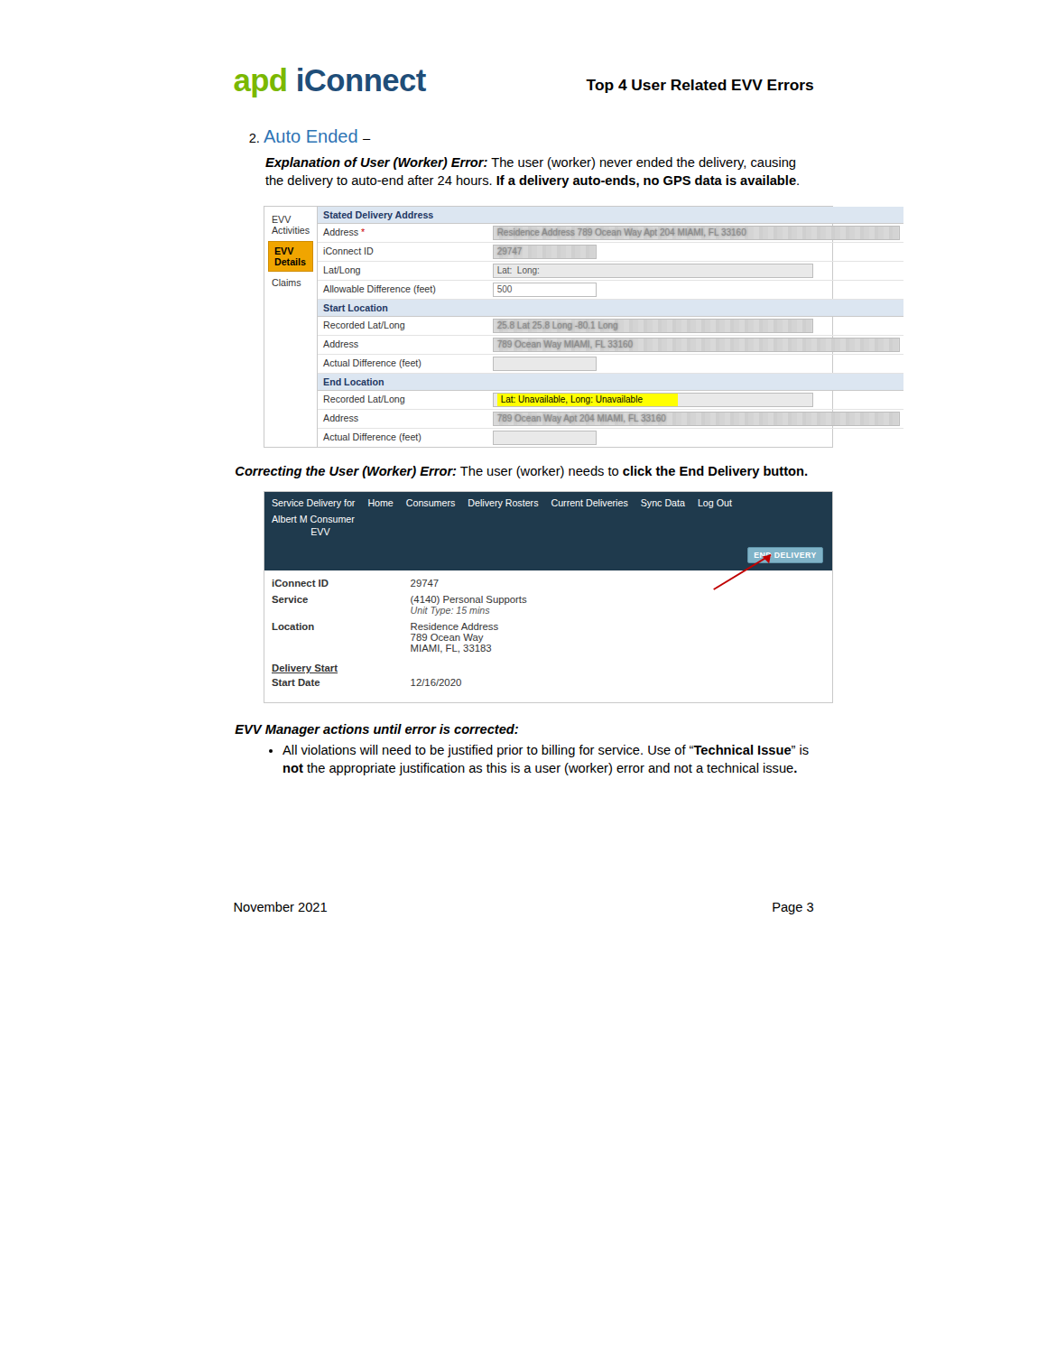apd iConnect
Top 4 User Related EVV Errors
Auto Ended –
Explanation of User (Worker) Error: The user (worker) never ended the delivery, causing the delivery to auto-end after 24 hours. If a delivery auto-ends, no GPS data is available.
EVV Activities
EVV Details
Claims
Stated Delivery Address
Address *
Residence Address 789 Ocean Way Apt 204 MIAMI, FL 33160
iConnect ID
29747
Lat/Long
Lat: Long:
Allowable Difference (feet)
500
Start Location
Recorded Lat/Long
25.8 Lat 25.8 Long -80.1 Long
Address
789 Ocean Way MIAMI, FL 33160
Actual Difference (feet)
End Location
Recorded Lat/Long
Lat: Unavailable, Long: Unavailable
Address
789 Ocean Way Apt 204 MIAMI, FL 33160
Actual Difference (feet)
Correcting the User (Worker) Error: The user (worker) needs to click the End Delivery button.
Service Delivery for
Home Consumers Delivery Rosters Current Deliveries Sync Data Log Out
Albert M Consumer
EVV
END DELIVERY
iConnect ID
29747
Service
(4140) Personal Supports
Unit Type: 15 mins
Location
Residence Address
789 Ocean Way
MIAMI, FL, 33183
Delivery Start
Start Date
12/16/2020
EVV Manager actions until error is corrected:
All violations will need to be justified prior to billing for service. Use of “Technical Issue” is not the appropriate justification as this is a user (worker) error and not a technical issue.
November 2021
Page 3